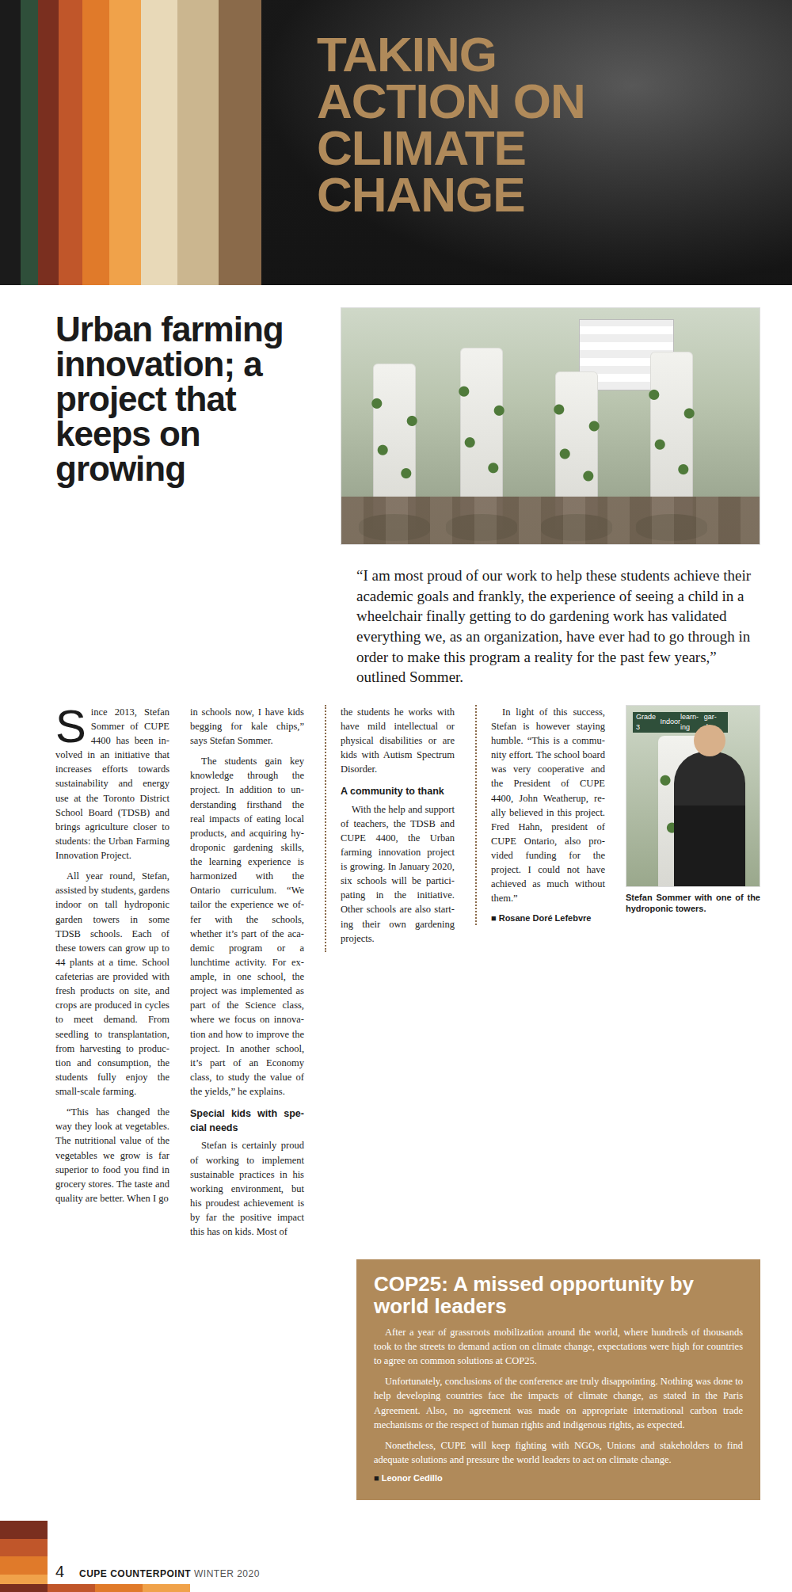Taking
Action on
Climate
Change
Urban farming innovation; a project that keeps on growing
“I am most proud of our work to help these students achieve their academic goals and frankly, the experience of seeing a child in a wheelchair finally getting to do gardening work has validated everything we, as an organization, have ever had to go through in order to make this program a reality for the past few years,” outlined Sommer.
Since 2013, Stefan Sommer of CUPE 4400 has been involved in an initiative that increases efforts towards sustainability and energy use at the Toronto District School Board (TDSB) and brings agriculture closer to students: the Urban Farming Innovation Project.
All year round, Stefan, assisted by students, gardens indoor on tall hydroponic garden towers in some TDSB schools. Each of these towers can grow up to 44 plants at a time. School cafeterias are provided with fresh products on site, and crops are produced in cycles to meet demand. From seedling to transplantation, from harvesting to production and consumption, the students fully enjoy the small-scale farming.
“This has changed the way they look at vegetables. The nutritional value of the vegetables we grow is far superior to food you find in grocery stores. The taste and quality are better. When I go
in schools now, I have kids begging for kale chips,” says Stefan Sommer.
The students gain key knowledge through the project. In addition to understanding firsthand the real impacts of eating local products, and acquiring hydroponic gardening skills, the learning experience is harmonized with the Ontario curriculum. “We tailor the experience we offer with the schools, whether it’s part of the academic program or a lunchtime activity. For example, in one school, the project was implemented as part of the Science class, where we focus on innovation and how to improve the project. In another school, it’s part of an Economy class, to study the value of the yields,” he explains.
Special kids with special needs
Stefan is certainly proud of working to implement sustainable practices in his working environment, but his proudest achievement is by far the positive impact this has on kids. Most of
the students he works with have mild intellectual or physical disabilities or are kids with Autism Spectrum Disorder.
A community to thank
With the help and support of teachers, the TDSB and CUPE 4400, the Urban farming innovation project is growing. In January 2020, six schools will be participating in the initiative. Other schools are also starting their own gardening projects.
In light of this success, Stefan is however staying humble. “This is a community effort. The school board was very cooperative and the President of CUPE 4400, John Weatherup, really believed in this project. Fred Hahn, president of CUPE Ontario, also provided funding for the project. I could not have achieved as much without them.”
Rosane Doré Lefebvre
Grade 3 Indoor learning garden
Stefan Sommer with one of the hydroponic towers.
COP25: A missed opportunity by world leaders
After a year of grassroots mobilization around the world, where hundreds of thousands took to the streets to demand action on climate change, expectations were high for countries to agree on common solutions at COP25.
Unfortunately, conclusions of the conference are truly disappointing. Nothing was done to help developing countries face the impacts of climate change, as stated in the Paris Agreement. Also, no agreement was made on appropriate international carbon trade mechanisms or the respect of human rights and indigenous rights, as expected.
Nonetheless, CUPE will keep fighting with NGOs, Unions and stakeholders to find adequate solutions and pressure the world leaders to act on climate change.
Leonor Cedillo
4
CUPE COUNTERPOINT WINTER 2020